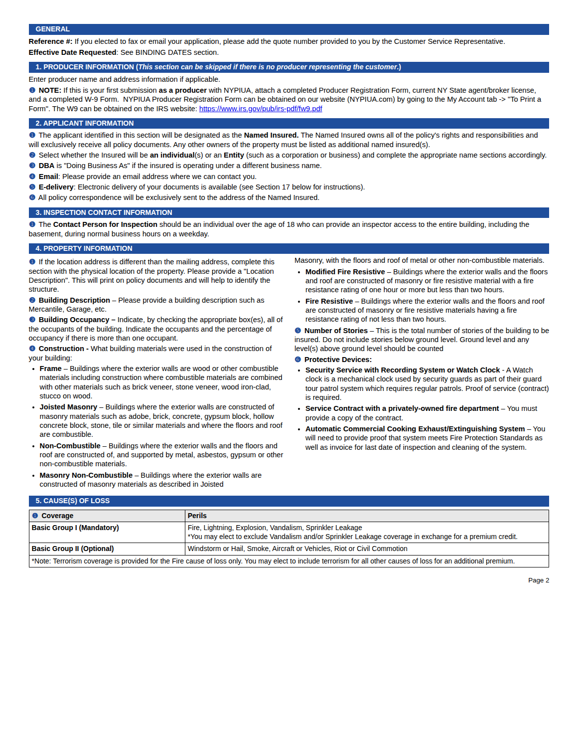GENERAL
Reference #: If you elected to fax or email your application, please add the quote number provided to you by the Customer Service Representative.
Effective Date Requested: See BINDING DATES section.
1. PRODUCER INFORMATION (This section can be skipped if there is no producer representing the customer.)
Enter producer name and address information if applicable.
❶ NOTE: If this is your first submission as a producer with NYPIUA, attach a completed Producer Registration Form, current NY State agent/broker license, and a completed W-9 Form. NYPIUA Producer Registration Form can be obtained on our website (NYPIUA.com) by going to the My Account tab -> "To Print a Form". The W9 can be obtained on the IRS website: https://www.irs.gov/pub/irs-pdf/fw9.pdf
2. APPLICANT INFORMATION
❶ The applicant identified in this section will be designated as the Named Insured. The Named Insured owns all of the policy's rights and responsibilities and will exclusively receive all policy documents. Any other owners of the property must be listed as additional named insured(s).
❷ Select whether the Insured will be an individual(s) or an Entity (such as a corporation or business) and complete the appropriate name sections accordingly.
❸ DBA is "Doing Business As" if the insured is operating under a different business name.
❹ Email: Please provide an email address where we can contact you.
❺ E-delivery: Electronic delivery of your documents is available (see Section 17 below for instructions).
❻ All policy correspondence will be exclusively sent to the address of the Named Insured.
3. INSPECTION CONTACT INFORMATION
❶ The Contact Person for Inspection should be an individual over the age of 18 who can provide an inspector access to the entire building, including the basement, during normal business hours on a weekday.
4. PROPERTY INFORMATION
❶ If the location address is different than the mailing address, complete this section with the physical location of the property. Please provide a "Location Description". This will print on policy documents and will help to identify the structure.
❷ Building Description – Please provide a building description such as Mercantile, Garage, etc.
❸ Building Occupancy – Indicate, by checking the appropriate box(es), all of the occupants of the building. Indicate the occupants and the percentage of occupancy if there is more than one occupant.
❹ Construction - What building materials were used in the construction of your building:
Frame – Buildings where the exterior walls are wood or other combustible materials including construction where combustible materials are combined with other materials such as brick veneer, stone veneer, wood iron-clad, stucco on wood.
Joisted Masonry – Buildings where the exterior walls are constructed of masonry materials such as adobe, brick, concrete, gypsum block, hollow concrete block, stone, tile or similar materials and where the floors and roof are combustible.
Non-Combustible – Buildings where the exterior walls and the floors and roof are constructed of, and supported by metal, asbestos, gypsum or other non-combustible materials.
Masonry Non-Combustible – Buildings where the exterior walls are constructed of masonry materials as described in Joisted
Masonry, with the floors and roof of metal or other non-combustible materials.
Modified Fire Resistive – Buildings where the exterior walls and the floors and roof are constructed of masonry or fire resistive material with a fire resistance rating of one hour or more but less than two hours.
Fire Resistive – Buildings where the exterior walls and the floors and roof are constructed of masonry or fire resistive materials having a fire resistance rating of not less than two hours.
❺ Number of Stories – This is the total number of stories of the building to be insured. Do not include stories below ground level. Ground level and any level(s) above ground level should be counted
❻ Protective Devices:
Security Service with Recording System or Watch Clock - A Watch clock is a mechanical clock used by security guards as part of their guard tour patrol system which requires regular patrols. Proof of service (contract) is required.
Service Contract with a privately-owned fire department – You must provide a copy of the contract.
Automatic Commercial Cooking Exhaust/Extinguishing System – You will need to provide proof that system meets Fire Protection Standards as well as invoice for last date of inspection and cleaning of the system.
5. CAUSE(S) OF LOSS
| ❶ Coverage | Perils |
| --- | --- |
| Basic Group I (Mandatory) | Fire, Lightning, Explosion, Vandalism, Sprinkler Leakage *You may elect to exclude Vandalism and/or Sprinkler Leakage coverage in exchange for a premium credit. |
| Basic Group II (Optional) | Windstorm or Hail, Smoke, Aircraft or Vehicles, Riot or Civil Commotion |
| *Note: Terrorism coverage is provided for the Fire cause of loss only. You may elect to include terrorism for all other causes of loss for an additional premium. |
Page 2